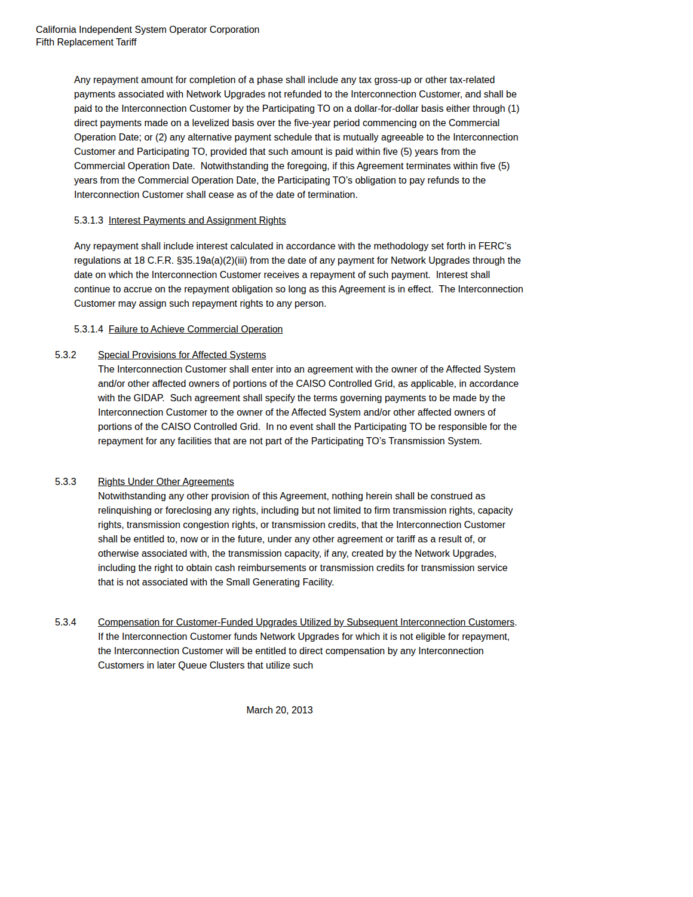California Independent System Operator Corporation
Fifth Replacement Tariff
Any repayment amount for completion of a phase shall include any tax gross-up or other tax-related payments associated with Network Upgrades not refunded to the Interconnection Customer, and shall be paid to the Interconnection Customer by the Participating TO on a dollar-for-dollar basis either through (1) direct payments made on a levelized basis over the five-year period commencing on the Commercial Operation Date; or (2) any alternative payment schedule that is mutually agreeable to the Interconnection Customer and Participating TO, provided that such amount is paid within five (5) years from the Commercial Operation Date. Notwithstanding the foregoing, if this Agreement terminates within five (5) years from the Commercial Operation Date, the Participating TO’s obligation to pay refunds to the Interconnection Customer shall cease as of the date of termination.
5.3.1.3 Interest Payments and Assignment Rights
Any repayment shall include interest calculated in accordance with the methodology set forth in FERC’s regulations at 18 C.F.R. §35.19a(a)(2)(iii) from the date of any payment for Network Upgrades through the date on which the Interconnection Customer receives a repayment of such payment. Interest shall continue to accrue on the repayment obligation so long as this Agreement is in effect. The Interconnection Customer may assign such repayment rights to any person.
5.3.1.4 Failure to Achieve Commercial Operation
5.3.2
Special Provisions for Affected Systems
The Interconnection Customer shall enter into an agreement with the owner of the Affected System and/or other affected owners of portions of the CAISO Controlled Grid, as applicable, in accordance with the GIDAP. Such agreement shall specify the terms governing payments to be made by the Interconnection Customer to the owner of the Affected System and/or other affected owners of portions of the CAISO Controlled Grid. In no event shall the Participating TO be responsible for the repayment for any facilities that are not part of the Participating TO’s Transmission System.
5.3.3
Rights Under Other Agreements
Notwithstanding any other provision of this Agreement, nothing herein shall be construed as relinquishing or foreclosing any rights, including but not limited to firm transmission rights, capacity rights, transmission congestion rights, or transmission credits, that the Interconnection Customer shall be entitled to, now or in the future, under any other agreement or tariff as a result of, or otherwise associated with, the transmission capacity, if any, created by the Network Upgrades, including the right to obtain cash reimbursements or transmission credits for transmission service that is not associated with the Small Generating Facility.
5.3.4
Compensation for Customer-Funded Upgrades Utilized by Subsequent Interconnection Customers. If the Interconnection Customer funds Network Upgrades for which it is not eligible for repayment, the Interconnection Customer will be entitled to direct compensation by any Interconnection Customers in later Queue Clusters that utilize such
March 20, 2013